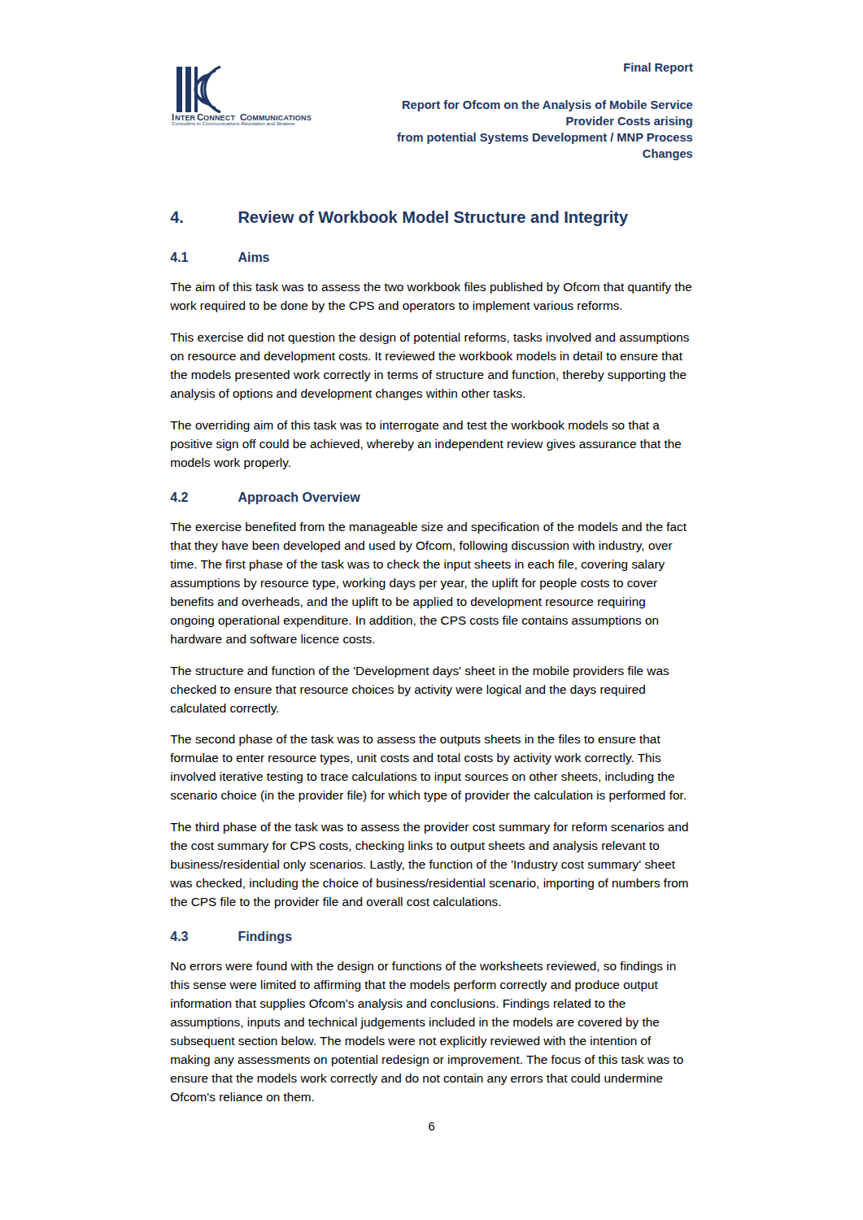I NTER C ONNECT C OMMUNICATIONS Consulting in Communications Regulation and Strategy
Final Report
Report for Ofcom on the Analysis of Mobile Service Provider Costs arising
from potential Systems Development / MNP Process Changes
4. Review of Workbook Model Structure and Integrity
4.1 Aims
The aim of this task was to assess the two workbook files published by Ofcom that quantify the work required to be done by the CPS and operators to implement various reforms.
This exercise did not question the design of potential reforms, tasks involved and assumptions on resource and development costs. It reviewed the workbook models in detail to ensure that the models presented work correctly in terms of structure and function, thereby supporting the analysis of options and development changes within other tasks.
The overriding aim of this task was to interrogate and test the workbook models so that a positive sign off could be achieved, whereby an independent review gives assurance that the models work properly.
4.2 Approach Overview
The exercise benefited from the manageable size and specification of the models and the fact that they have been developed and used by Ofcom, following discussion with industry, over time. The first phase of the task was to check the input sheets in each file, covering salary assumptions by resource type, working days per year, the uplift for people costs to cover benefits and overheads, and the uplift to be applied to development resource requiring ongoing operational expenditure. In addition, the CPS costs file contains assumptions on hardware and software licence costs.
The structure and function of the 'Development days' sheet in the mobile providers file was checked to ensure that resource choices by activity were logical and the days required calculated correctly.
The second phase of the task was to assess the outputs sheets in the files to ensure that formulae to enter resource types, unit costs and total costs by activity work correctly. This involved iterative testing to trace calculations to input sources on other sheets, including the scenario choice (in the provider file) for which type of provider the calculation is performed for.
The third phase of the task was to assess the provider cost summary for reform scenarios and the cost summary for CPS costs, checking links to output sheets and analysis relevant to business/residential only scenarios. Lastly, the function of the 'Industry cost summary' sheet was checked, including the choice of business/residential scenario, importing of numbers from the CPS file to the provider file and overall cost calculations.
4.3 Findings
No errors were found with the design or functions of the worksheets reviewed, so findings in this sense were limited to affirming that the models perform correctly and produce output information that supplies Ofcom's analysis and conclusions. Findings related to the assumptions, inputs and technical judgements included in the models are covered by the subsequent section below. The models were not explicitly reviewed with the intention of making any assessments on potential redesign or improvement. The focus of this task was to ensure that the models work correctly and do not contain any errors that could undermine Ofcom's reliance on them.
6